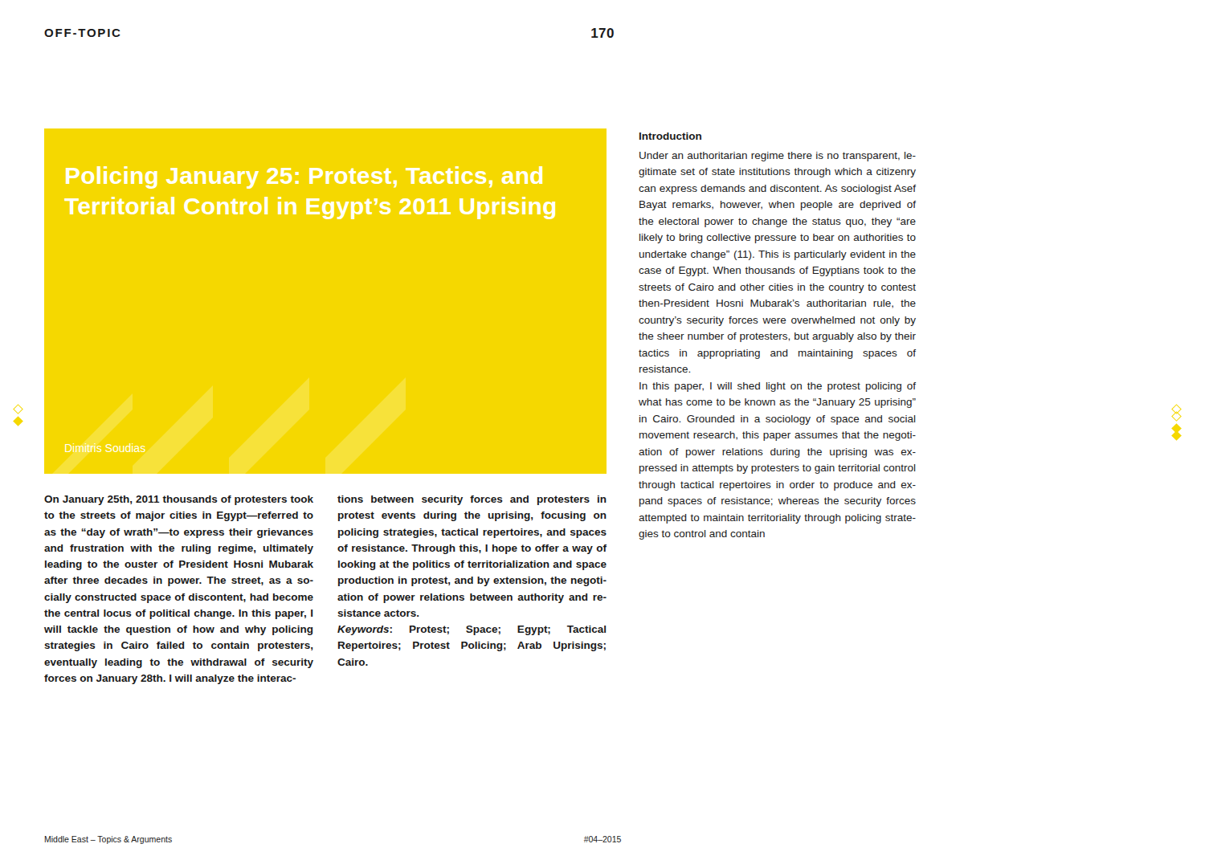Off-Topic
170
Policing January 25: Protest, Tactics, and Territorial Control in Egypt’s 2011 Uprising
Dimitris Soudias
On January 25th, 2011 thousands of protesters took to the streets of major cities in Egypt—referred to as the “day of wrath”—to express their grievances and frustration with the ruling regime, ultimately leading to the ouster of President Hosni Mubarak after three decades in power. The street, as a socially constructed space of discontent, had become the central locus of political change. In this paper, I will tackle the question of how and why policing strategies in Cairo failed to contain protesters, eventually leading to the withdrawal of security forces on January 28th. I will analyze the interac-
tions between security forces and protesters in protest events during the uprising, focusing on policing strategies, tactical repertoires, and spaces of resistance. Through this, I hope to offer a way of looking at the politics of territorialization and space production in protest, and by extension, the negotiation of power relations between authority and resistance actors.
Keywords: Protest; Space; Egypt; Tactical Repertoires; Protest Policing; Arab Uprisings; Cairo.
Introduction
Under an authoritarian regime there is no transparent, legitimate set of state institutions through which a citizenry can express demands and discontent. As sociologist Asef Bayat remarks, however, when people are deprived of the electoral power to change the status quo, they “are likely to bring collective pressure to bear on authorities to undertake change” (11). This is particularly evident in the case of Egypt. When thousands of Egyptians took to the streets of Cairo and other cities in the country to contest then-President Hosni Mubarak’s authoritarian rule, the country’s security forces were overwhelmed not only by the sheer number of protesters, but arguably also by their tactics in appropriating and maintaining spaces of resistance.
In this paper, I will shed light on the protest policing of what has come to be known as the “January 25 uprising” in Cairo. Grounded in a sociology of space and social movement research, this paper assumes that the negotiation of power relations during the uprising was expressed in attempts by protesters to gain territorial control through tactical repertoires in order to produce and expand spaces of resistance; whereas the security forces attempted to maintain territoriality through policing strategies to control and contain
Middle East – Topics & Arguments #04–2015